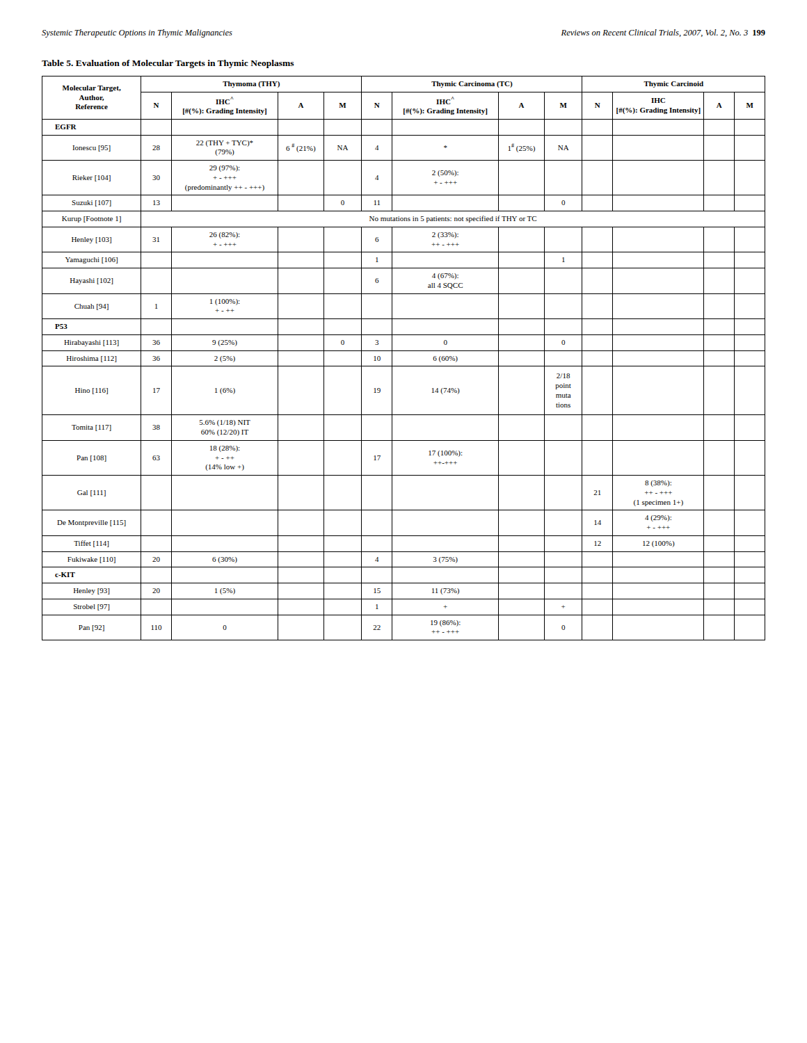Systemic Therapeutic Options in Thymic Malignancies
Reviews on Recent Clinical Trials, 2007, Vol. 2, No. 3199
Table 5. Evaluation of Molecular Targets in Thymic Neoplasms
| Molecular Target, Author, Reference | Thymoma (THY) | Thymic Carcinoma (TC) | Thymic Carcinoid |
| --- | --- | --- | --- |
| N | IHC ^ [#(%): Grading Intensity] | A | M | N | IHC ^ [#(%): Grading Intensity] | A | M | N | IHC [#(%): Grading Intensity] | A | M |
| EGFR | | | | | | | | | | | | |
| Ionescu [95] | 28 | 22 (THY + TYC)* (79%) | 6 # (21%) | NA | 4 | * | 1 # (25%) | NA | | | | |
| Rieker [104] | 30 | 29 (97%): + - +++ (predominantly ++ - +++) | | | 4 | 2 (50%): + - +++ | | | | | | |
| Suzuki [107] | 13 | | | 0 | 11 | | | 0 | | | | |
| Kurup [Footnote 1] | No mutations in 5 patients: not specified if THY or TC |
| Henley [103] | 31 | 26 (82%): + - +++ | | | 6 | 2 (33%): ++ - +++ | | | | | | |
| Yamaguchi [106] | | | | | 1 | | | 1 | | | | |
| Hayashi [102] | | | | | 6 | 4 (67%): all 4 SQCC | | | | | | |
| Chuah [94] | 1 | 1 (100%): + - ++ | | | | | | | | | | |
| P53 | | | | | | | | | | | | |
| Hirabayashi [113] | 36 | 9 (25%) | | 0 | 3 | 0 | | 0 | | | | |
| Hiroshima [112] | 36 | 2 (5%) | | | 10 | 6 (60%) | | | | | | |
| Hino [116] | 17 | 1 (6%) | | | 19 | 14 (74%) | | 2/18 point muta tions | | | | |
| Tomita [117] | 38 | 5.6% (1/18) NIT 60% (12/20) IT | | | | | | | | | | |
| Pan [108] | 63 | 18 (28%): + - ++ (14% low +) | | | 17 | 17 (100%): ++-+++ | | | | | | |
| Gal [111] | | | | | | | | | 21 | 8 (38%): ++ - +++ (1 specimen 1+) | | |
| De Montpreville [115] | | | | | | | | | 14 | 4 (29%): + - +++ | | |
| Tiffet [114] | | | | | | | | | 12 | 12 (100%) | | |
| Fukiwake [110] | 20 | 6 (30%) | | | 4 | 3 (75%) | | | | | | |
| c-KIT | | | | | | | | | | | | |
| Henley [93] | 20 | 1 (5%) | | | 15 | 11 (73%) | | | | | | |
| Strobel [97] | | | | | 1 | + | | + | | | | |
| Pan [92] | 110 | 0 | | | 22 | 19 (86%): ++ - +++ | | 0 | | | | |